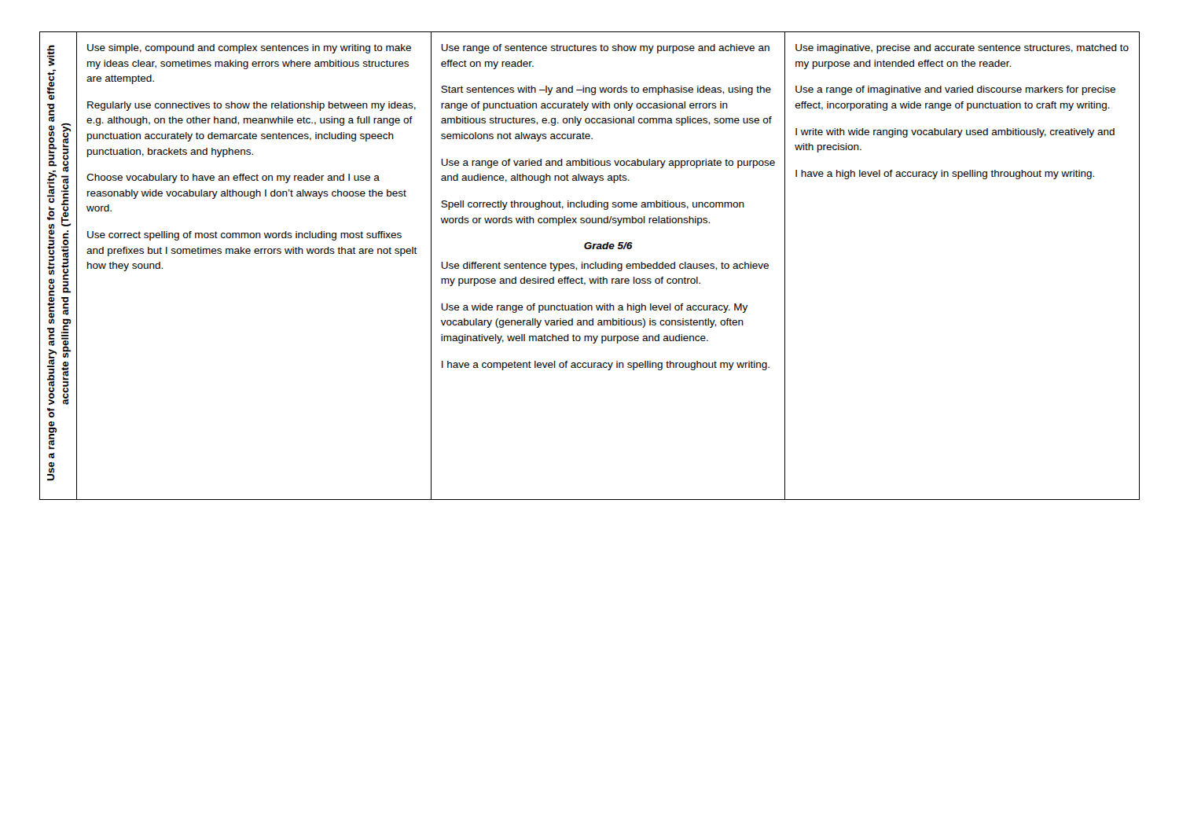| Use a range of vocabulary and sentence structures for clarity, purpose and effect, with accurate spelling and punctuation. (Technical accuracy) | Use simple, compound and complex sentences in my writing to make my ideas clear, sometimes making errors where ambitious structures are attempted. Regularly use connectives to show the relationship between my ideas, e.g. although, on the other hand, meanwhile etc., using a full range of punctuation accurately to demarcate sentences, including speech punctuation, brackets and hyphens. Choose vocabulary to have an effect on my reader and I use a reasonably wide vocabulary although I don’t always choose the best word. Use correct spelling of most common words including most suffixes and prefixes but I sometimes make errors with words that are not spelt how they sound. | Use range of sentence structures to show my purpose and achieve an effect on my reader. Start sentences with –ly and –ing words to emphasise ideas, using the range of punctuation accurately with only occasional errors in ambitious structures, e.g. only occasional comma splices, some use of semicolons not always accurate. Use a range of varied and ambitious vocabulary appropriate to purpose and audience, although not always apts. Spell correctly throughout, including some ambitious, uncommon words or words with complex sound/symbol relationships. Grade 5/6 Use different sentence types, including embedded clauses, to achieve my purpose and desired effect, with rare loss of control. Use a wide range of punctuation with a high level of accuracy. My vocabulary (generally varied and ambitious) is consistently, often imaginatively, well matched to my purpose and audience. I have a competent level of accuracy in spelling throughout my writing. | Use imaginative, precise and accurate sentence structures, matched to my purpose and intended effect on the reader. Use a range of imaginative and varied discourse markers for precise effect, incorporating a wide range of punctuation to craft my writing. I write with wide ranging vocabulary used ambitiously, creatively and with precision. I have a high level of accuracy in spelling throughout my writing. |